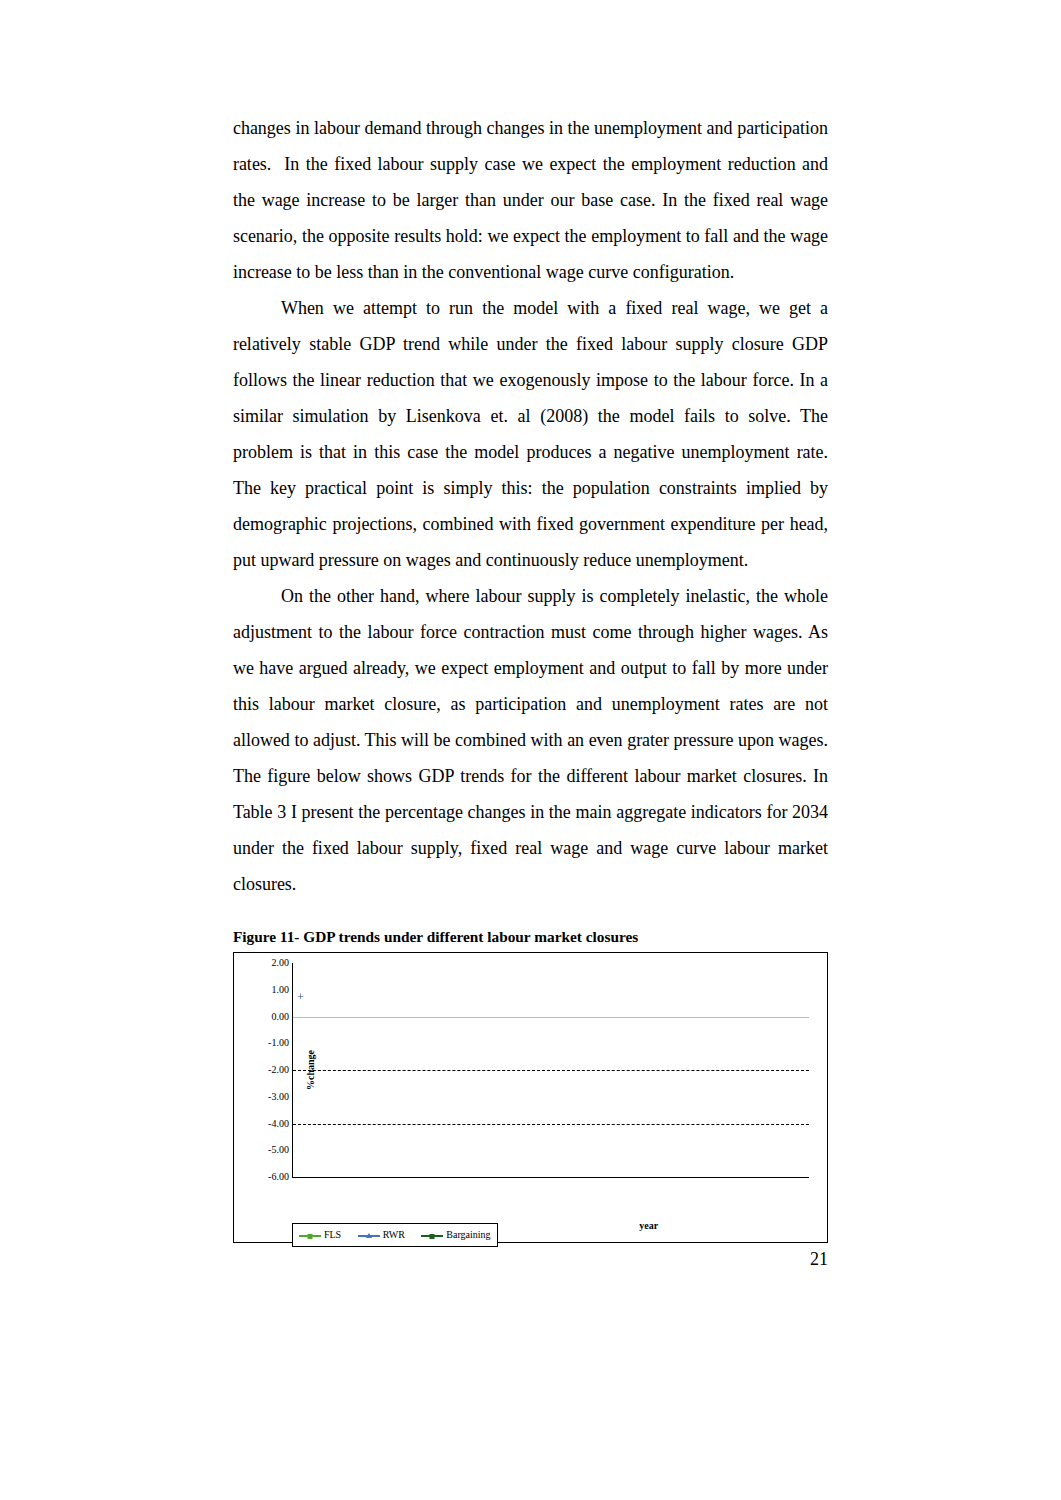changes in labour demand through changes in the unemployment and participation rates. In the fixed labour supply case we expect the employment reduction and the wage increase to be larger than under our base case. In the fixed real wage scenario, the opposite results hold: we expect the employment to fall and the wage increase to be less than in the conventional wage curve configuration.
When we attempt to run the model with a fixed real wage, we get a relatively stable GDP trend while under the fixed labour supply closure GDP follows the linear reduction that we exogenously impose to the labour force. In a similar simulation by Lisenkova et. al (2008) the model fails to solve. The problem is that in this case the model produces a negative unemployment rate. The key practical point is simply this: the population constraints implied by demographic projections, combined with fixed government expenditure per head, put upward pressure on wages and continuously reduce unemployment.
On the other hand, where labour supply is completely inelastic, the whole adjustment to the labour force contraction must come through higher wages. As we have argued already, we expect employment and output to fall by more under this labour market closure, as participation and unemployment rates are not allowed to adjust. This will be combined with an even grater pressure upon wages. The figure below shows GDP trends for the different labour market closures. In Table 3 I present the percentage changes in the main aggregate indicators for 2034 under the fixed labour supply, fixed real wage and wage curve labour market closures.
Figure 11- GDP trends under different labour market closures
%change
2.00
1.00
0.00
-1.00
-2.00
-3.00
-4.00
-5.00
-6.00
+
FLS RWR Bargaining year
21